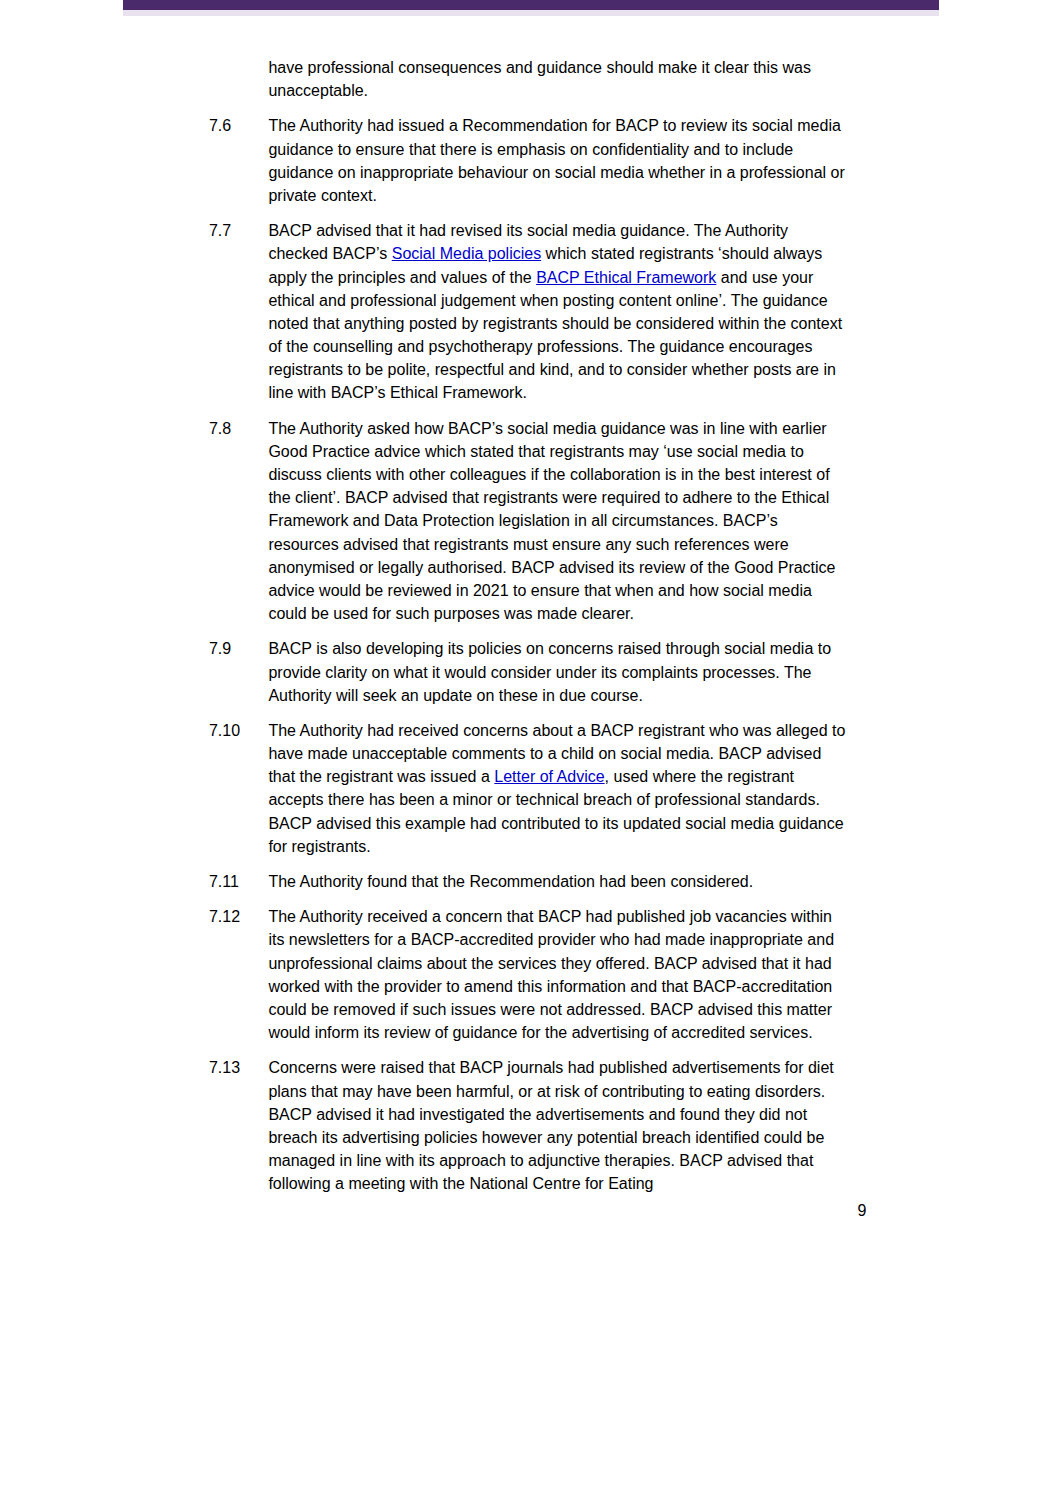have professional consequences and guidance should make it clear this was unacceptable.
7.6
The Authority had issued a Recommendation for BACP to review its social media guidance to ensure that there is emphasis on confidentiality and to include guidance on inappropriate behaviour on social media whether in a professional or private context.
7.7
BACP advised that it had revised its social media guidance. The Authority checked BACP’s Social Media policies which stated registrants ‘should always apply the principles and values of the BACP Ethical Framework and use your ethical and professional judgement when posting content online’. The guidance noted that anything posted by registrants should be considered within the context of the counselling and psychotherapy professions. The guidance encourages registrants to be polite, respectful and kind, and to consider whether posts are in line with BACP’s Ethical Framework.
7.8
The Authority asked how BACP’s social media guidance was in line with earlier Good Practice advice which stated that registrants may ‘use social media to discuss clients with other colleagues if the collaboration is in the best interest of the client’. BACP advised that registrants were required to adhere to the Ethical Framework and Data Protection legislation in all circumstances. BACP’s resources advised that registrants must ensure any such references were anonymised or legally authorised. BACP advised its review of the Good Practice advice would be reviewed in 2021 to ensure that when and how social media could be used for such purposes was made clearer.
7.9
BACP is also developing its policies on concerns raised through social media to provide clarity on what it would consider under its complaints processes. The Authority will seek an update on these in due course.
7.10
The Authority had received concerns about a BACP registrant who was alleged to have made unacceptable comments to a child on social media. BACP advised that the registrant was issued a Letter of Advice, used where the registrant accepts there has been a minor or technical breach of professional standards. BACP advised this example had contributed to its updated social media guidance for registrants.
7.11
The Authority found that the Recommendation had been considered.
7.12
The Authority received a concern that BACP had published job vacancies within its newsletters for a BACP-accredited provider who had made inappropriate and unprofessional claims about the services they offered. BACP advised that it had worked with the provider to amend this information and that BACP-accreditation could be removed if such issues were not addressed. BACP advised this matter would inform its review of guidance for the advertising of accredited services.
7.13
Concerns were raised that BACP journals had published advertisements for diet plans that may have been harmful, or at risk of contributing to eating disorders. BACP advised it had investigated the advertisements and found they did not breach its advertising policies however any potential breach identified could be managed in line with its approach to adjunctive therapies. BACP advised that following a meeting with the National Centre for Eating
9